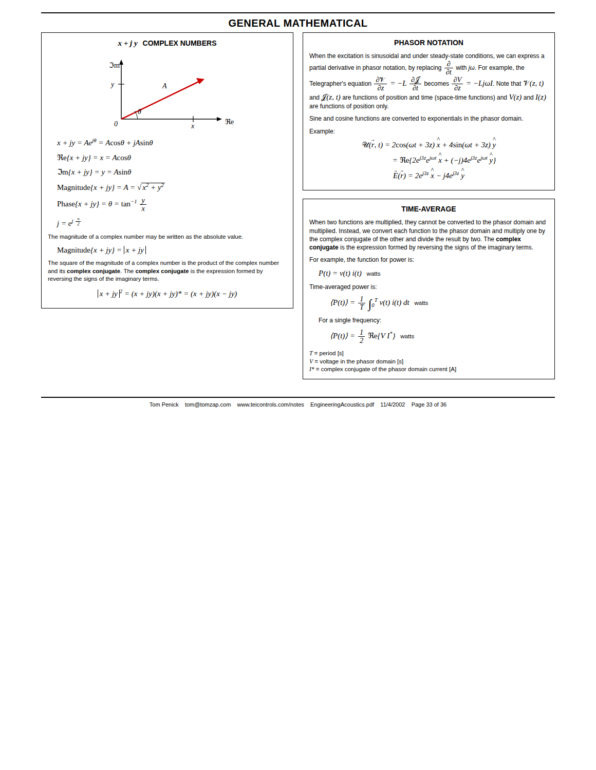GENERAL MATHEMATICAL
x + j y COMPLEX NUMBERS
ℑm ℜe y x 0 A θ
x + jy = Aejθ = Acosθ + jAsinθ
ℜe{x + jy} = x = Acosθ
ℑm{x + jy} = y = Asinθ
Magnitude{x + jy} = A = √x2 + y2
Phase{x + jy} = θ = tan−1 yx
j = ej π 2
The magnitude of a complex number may be written as the absolute value.
Magnitude{x + jy} = x + jy
The square of the magnitude of a complex number is the product of the complex number and its complex conjugate. The complex conjugate is the expression formed by reversing the signs of the imaginary terms.
x + jy2 = (x + jy)(x + jy)* = (x + jy)(x − jy)
PHASOR NOTATION
When the excitation is sinusoidal and under steady-state conditions, we can express a partial derivative in phasor notation, by replacing ∂∂t with jω. For example, the Telegrapher's equation ∂𝒱∂z = −L ∂𝒥∂t becomes ∂V∂z = −LjωI. Note that 𝒱(z, t) and 𝒥(z, t) are functions of position and time (space-time functions) and V(z) and I(z) are functions of position only.
Sine and cosine functions are converted to exponentials in the phasor domain.
Example:
𝒰(r, t) = 2cos(ωt + 3z) x + 4sin(ωt + 3z) y
= ℜe{2ej3zejωt x + (−j)4ej3zejωt y}
E(r) = 2ej3z x − j4ej3z y
TIME-AVERAGE
When two functions are multiplied, they cannot be converted to the phasor domain and multiplied. Instead, we convert each function to the phasor domain and multiply one by the complex conjugate of the other and divide the result by two. The complex conjugate is the expression formed by reversing the signs of the imaginary terms.
For example, the function for power is:
P(t) = v(t) i(t) watts
Time-averaged power is:
⟨P(t)⟩ = 1 T ∫0T v(t) i(t) dt watts
For a single frequency:
⟨P(t)⟩ = 12 ℜe{V I*} watts
T = period [s]
V = voltage in the phasor domain [s]
I* = complex conjugate of the phasor domain current [A]
Tom Penick tom@tomzap.com www.teicontrols.com/notes EngineeringAcoustics.pdf 11/4/2002 Page 33 of 36